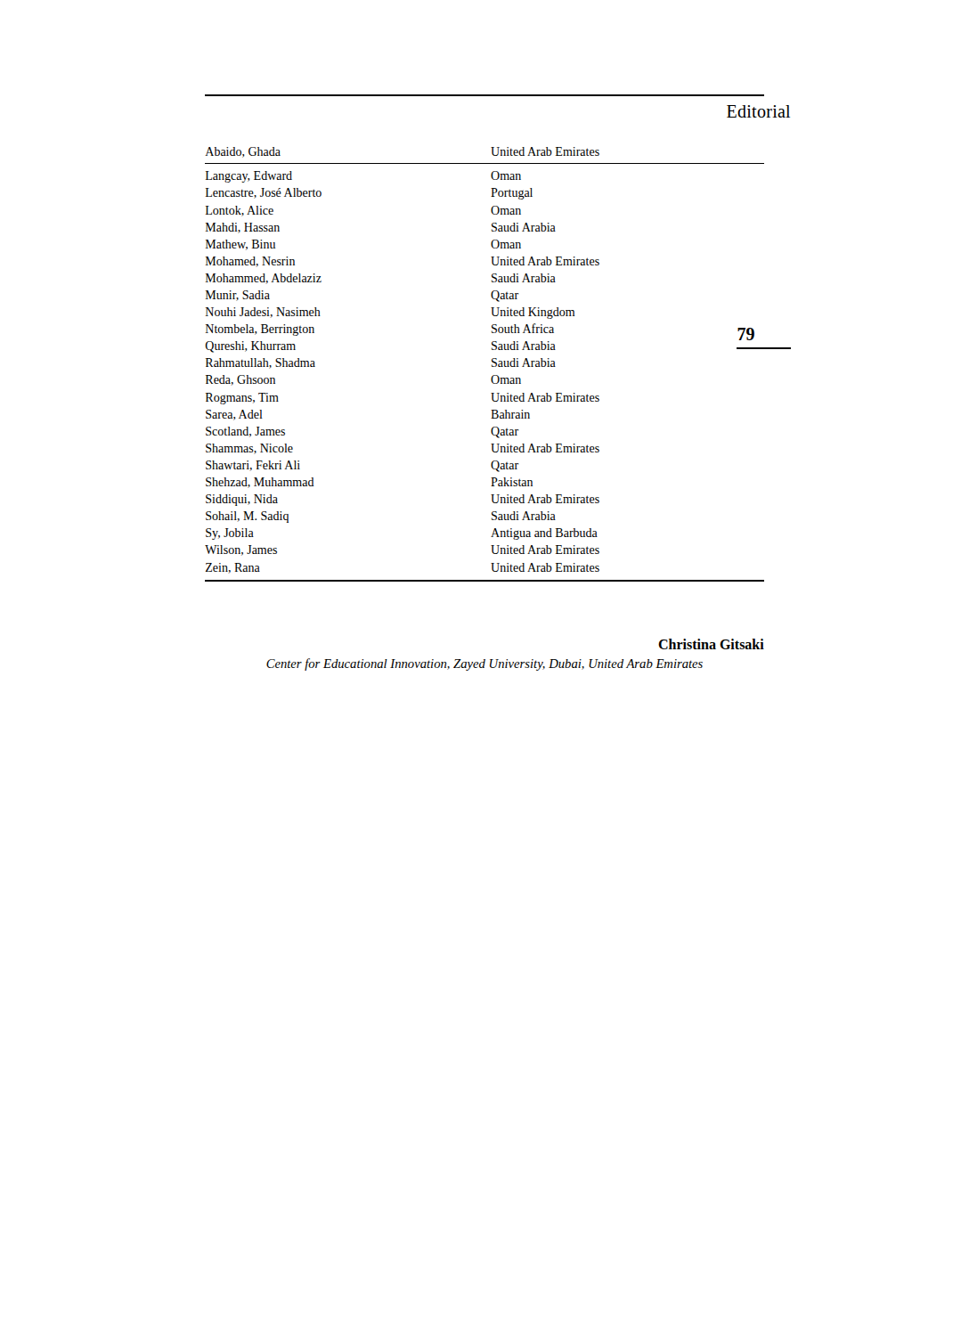Editorial
79
| Abaido, Ghada | United Arab Emirates |
| Langcay, Edward | Oman |
| Lencastre, José Alberto | Portugal |
| Lontok, Alice | Oman |
| Mahdi, Hassan | Saudi Arabia |
| Mathew, Binu | Oman |
| Mohamed, Nesrin | United Arab Emirates |
| Mohammed, Abdelaziz | Saudi Arabia |
| Munir, Sadia | Qatar |
| Nouhi Jadesi, Nasimeh | United Kingdom |
| Ntombela, Berrington | South Africa |
| Qureshi, Khurram | Saudi Arabia |
| Rahmatullah, Shadma | Saudi Arabia |
| Reda, Ghsoon | Oman |
| Rogmans, Tim | United Arab Emirates |
| Sarea, Adel | Bahrain |
| Scotland, James | Qatar |
| Shammas, Nicole | United Arab Emirates |
| Shawtari, Fekri Ali | Qatar |
| Shehzad, Muhammad | Pakistan |
| Siddiqui, Nida | United Arab Emirates |
| Sohail, M. Sadiq | Saudi Arabia |
| Sy, Jobila | Antigua and Barbuda |
| Wilson, James | United Arab Emirates |
| Zein, Rana | United Arab Emirates |
Christina Gitsaki Center for Educational Innovation, Zayed University, Dubai, United Arab Emirates